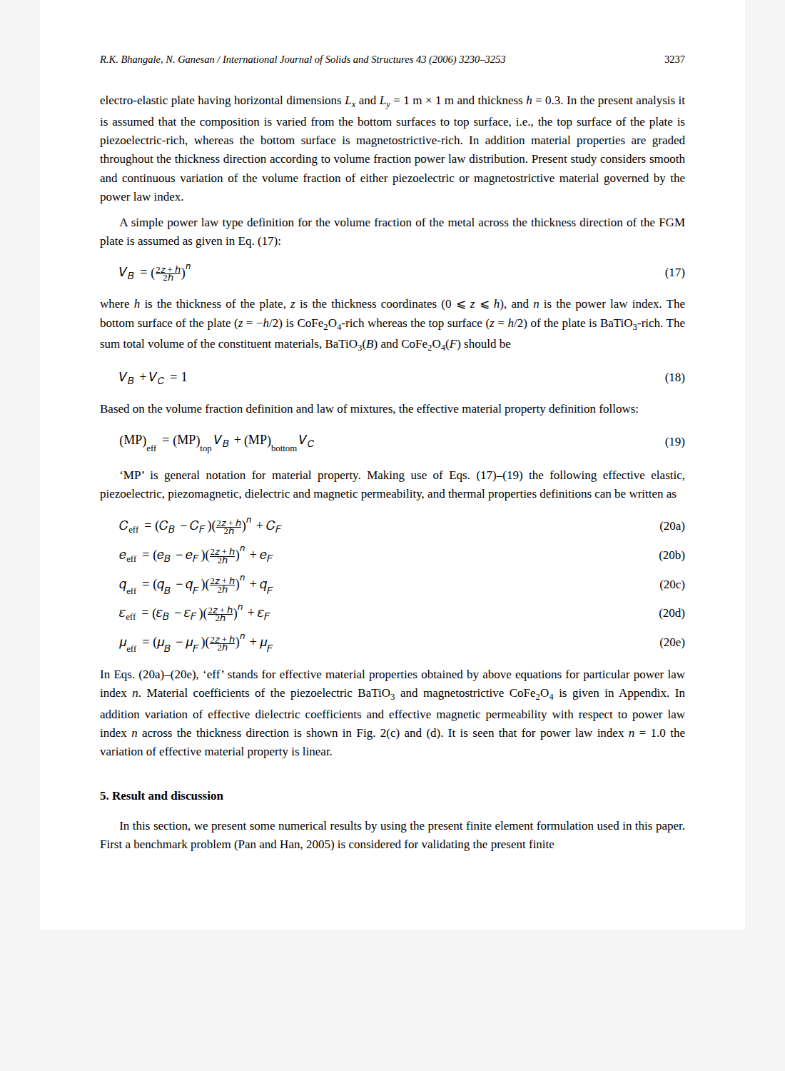R.K. Bhangale, N. Ganesan / International Journal of Solids and Structures 43 (2006) 3230–3253 3237
electro-elastic plate having horizontal dimensions Lx and Ly = 1 m × 1 m and thickness h = 0.3. In the present analysis it is assumed that the composition is varied from the bottom surfaces to top surface, i.e., the top surface of the plate is piezoelectric-rich, whereas the bottom surface is magnetostrictive-rich. In addition material properties are graded throughout the thickness direction according to volume fraction power law distribution. Present study considers smooth and continuous variation of the volume fraction of either piezoelectric or magnetostrictive material governed by the power law index.
A simple power law type definition for the volume fraction of the metal across the thickness direction of the FGM plate is assumed as given in Eq. (17):
VB = ( 2z+h2h ) n (17)
where h is the thickness of the plate, z is the thickness coordinates (0 ⩽ z ⩽ h), and n is the power law index. The bottom surface of the plate (z = −h/2) is CoFe2 O4-rich whereas the top surface (z = h/2) of the plate is BaTiO3-rich. The sum total volume of the constituent materials, BaTiO3(B) and CoFe2 O4(F) should be
VB+VC=1 (18)
Based on the volume fraction definition and law of mixtures, the effective material property definition follows:
(MP)eff = (MP)top VB + (MP)bottom VC (19)
‘MP’ is general notation for material property. Making use of Eqs. (17)–(19) the following effective elastic, piezoelectric, piezomagnetic, dielectric and magnetic permeability, and thermal properties definitions can be written as
Ceff = (CB−CF) (2z+h2h) n + CF (20a)
eeff = (eB−eF) (2z+h2h) n + eF (20b)
qeff = (qB−qF) (2z+h2h) n + qF (20c)
εeff = (εB−εF) (2z+h2h) n + εF (20d)
μeff = (μB−μF) (2z+h2h) n + μF (20e)
In Eqs. (20a)–(20e), ‘eff’ stands for effective material properties obtained by above equations for particular power law index n. Material coefficients of the piezoelectric BaTiO3 and magnetostrictive CoFe2 O4 is given in Appendix. In addition variation of effective dielectric coefficients and effective magnetic permeability with respect to power law index n across the thickness direction is shown in Fig. 2(c) and (d). It is seen that for power law index n = 1.0 the variation of effective material property is linear.
5. Result and discussion
In this section, we present some numerical results by using the present finite element formulation used in this paper. First a benchmark problem (Pan and Han, 2005) is considered for validating the present finite